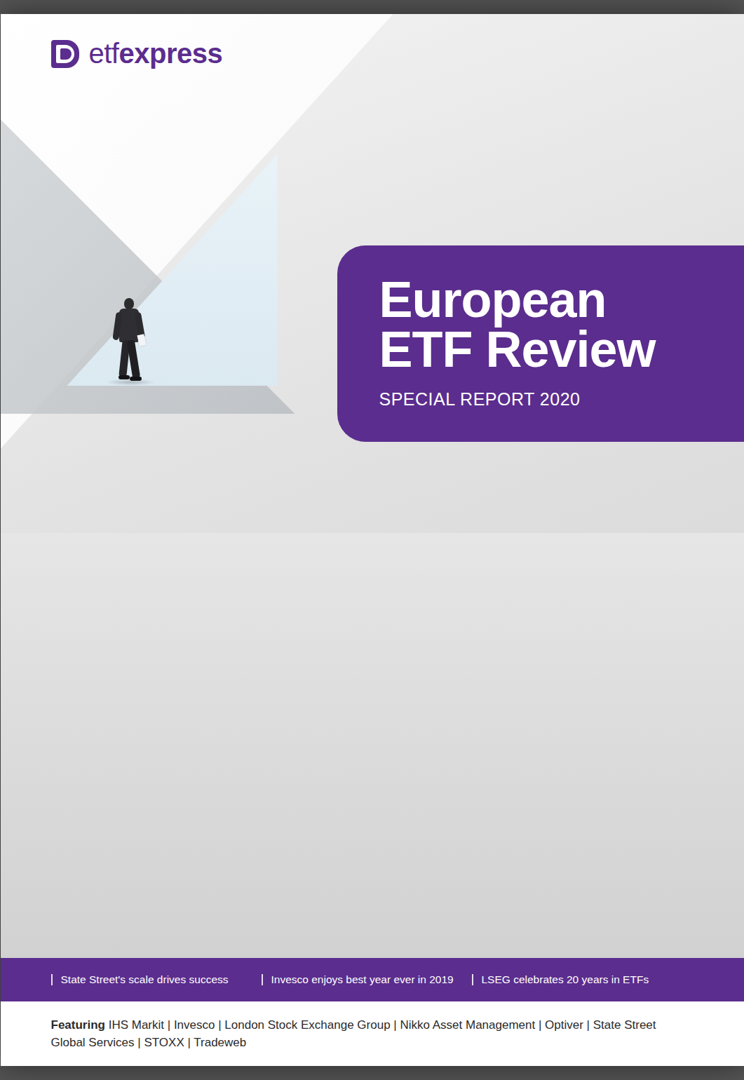etf express
European
ETF Review
SPECIAL REPORT 2020
State Street's scale drives success
Invesco enjoys best year ever in 2019
LSEG celebrates 20 years in ETFs
Featuring IHS Markit | Invesco | London Stock Exchange Group | Nikko Asset Management | Optiver | State Street Global Services | STOXX | Tradeweb